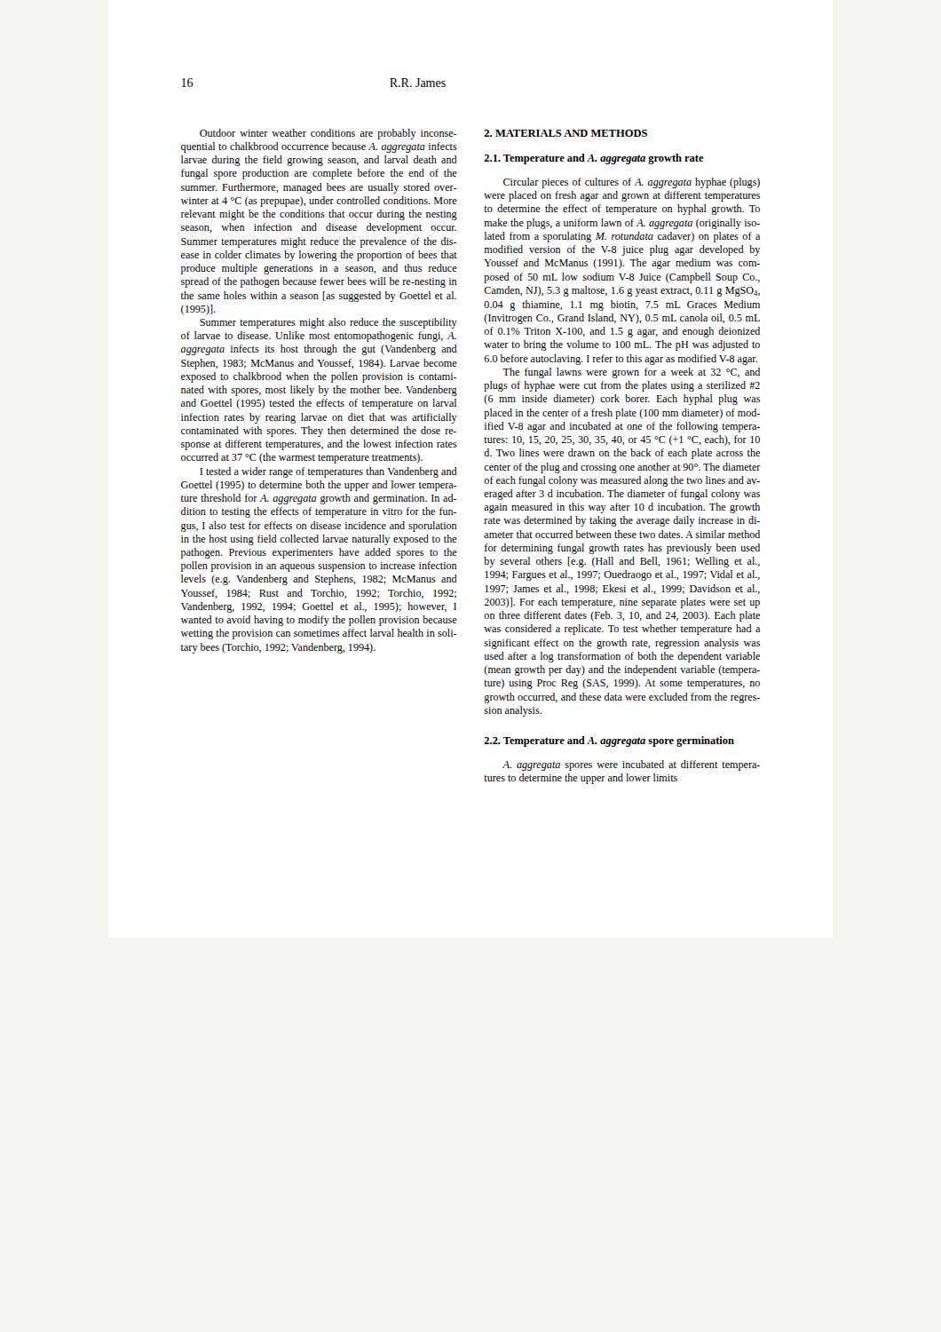16
R.R. James
Outdoor winter weather conditions are probably inconsequential to chalkbrood occurrence because A. aggregata infects larvae during the field growing season, and larval death and fungal spore production are complete before the end of the summer. Furthermore, managed bees are usually stored overwinter at 4 °C (as prepupae), under controlled conditions. More relevant might be the conditions that occur during the nesting season, when infection and disease development occur. Summer temperatures might reduce the prevalence of the disease in colder climates by lowering the proportion of bees that produce multiple generations in a season, and thus reduce spread of the pathogen because fewer bees will be re-nesting in the same holes within a season [as suggested by Goettel et al. (1995)].
Summer temperatures might also reduce the susceptibility of larvae to disease. Unlike most entomopathogenic fungi, A. aggregata infects its host through the gut (Vandenberg and Stephen, 1983; McManus and Youssef, 1984). Larvae become exposed to chalkbrood when the pollen provision is contaminated with spores, most likely by the mother bee. Vandenberg and Goettel (1995) tested the effects of temperature on larval infection rates by rearing larvae on diet that was artificially contaminated with spores. They then determined the dose response at different temperatures, and the lowest infection rates occurred at 37 °C (the warmest temperature treatments).
I tested a wider range of temperatures than Vandenberg and Goettel (1995) to determine both the upper and lower temperature threshold for A. aggregata growth and germination. In addition to testing the effects of temperature in vitro for the fungus, I also test for effects on disease incidence and sporulation in the host using field collected larvae naturally exposed to the pathogen. Previous experimenters have added spores to the pollen provision in an aqueous suspension to increase infection levels (e.g. Vandenberg and Stephens, 1982; McManus and Youssef, 1984; Rust and Torchio, 1992; Torchio, 1992; Vandenberg, 1992, 1994; Goettel et al., 1995); however, I wanted to avoid having to modify the pollen provision because wetting the provision can sometimes affect larval health in solitary bees (Torchio, 1992; Vandenberg, 1994).
2. MATERIALS AND METHODS
2.1. Temperature and A. aggregata growth rate
Circular pieces of cultures of A. aggregata hyphae (plugs) were placed on fresh agar and grown at different temperatures to determine the effect of temperature on hyphal growth. To make the plugs, a uniform lawn of A. aggregata (originally isolated from a sporulating M. rotundata cadaver) on plates of a modified version of the V-8 juice plug agar developed by Youssef and McManus (1991). The agar medium was composed of 50 mL low sodium V-8 Juice (Campbell Soup Co., Camden, NJ), 5.3 g maltose, 1.6 g yeast extract, 0.11 g MgSO4, 0.04 g thiamine, 1.1 mg biotin, 7.5 mL Graces Medium (Invitrogen Co., Grand Island, NY), 0.5 mL canola oil, 0.5 mL of 0.1% Triton X-100, and 1.5 g agar, and enough deionized water to bring the volume to 100 mL. The pH was adjusted to 6.0 before autoclaving. I refer to this agar as modified V-8 agar.
The fungal lawns were grown for a week at 32 °C, and plugs of hyphae were cut from the plates using a sterilized #2 (6 mm inside diameter) cork borer. Each hyphal plug was placed in the center of a fresh plate (100 mm diameter) of modified V-8 agar and incubated at one of the following temperatures: 10, 15, 20, 25, 30, 35, 40, or 45 °C (+1 °C, each), for 10 d. Two lines were drawn on the back of each plate across the center of the plug and crossing one another at 90°. The diameter of each fungal colony was measured along the two lines and averaged after 3 d incubation. The diameter of fungal colony was again measured in this way after 10 d incubation. The growth rate was determined by taking the average daily increase in diameter that occurred between these two dates. A similar method for determining fungal growth rates has previously been used by several others [e.g. (Hall and Bell, 1961; Welling et al., 1994; Fargues et al., 1997; Ouedraogo et al., 1997; Vidal et al., 1997; James et al., 1998; Ekesi et al., 1999; Davidson et al., 2003)]. For each temperature, nine separate plates were set up on three different dates (Feb. 3, 10, and 24, 2003). Each plate was considered a replicate. To test whether temperature had a significant effect on the growth rate, regression analysis was used after a log transformation of both the dependent variable (mean growth per day) and the independent variable (temperature) using Proc Reg (SAS, 1999). At some temperatures, no growth occurred, and these data were excluded from the regression analysis.
2.2. Temperature and A. aggregata spore germination
A. aggregata spores were incubated at different temperatures to determine the upper and lower limits